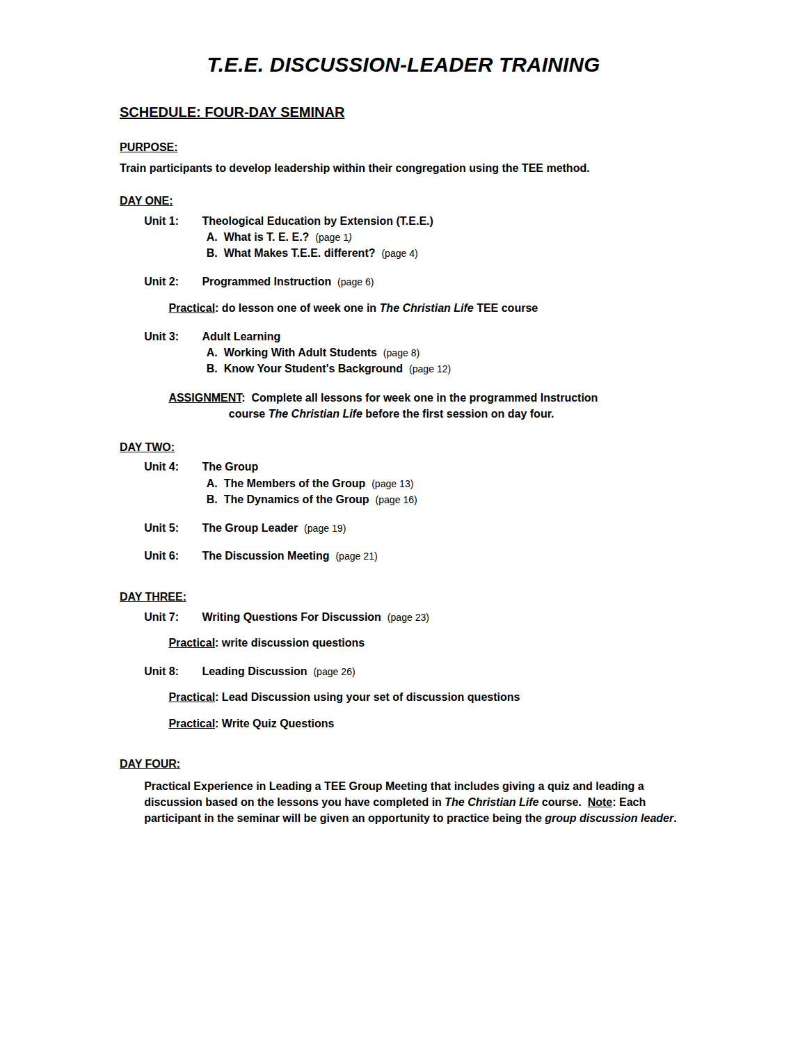T.E.E. DISCUSSION-LEADER TRAINING
SCHEDULE: FOUR-DAY SEMINAR
PURPOSE:
Train participants to develop leadership within their congregation using the TEE method.
DAY ONE:
Unit 1: Theological Education by Extension (T.E.E.)
A. What is T. E. E.? (page 1)
B. What Makes T.E.E. different? (page 4)
Unit 2: Programmed Instruction (page 6)
Practical: do lesson one of week one in The Christian Life TEE course
Unit 3: Adult Learning
A. Working With Adult Students (page 8)
B. Know Your Student's Background (page 12)
ASSIGNMENT: Complete all lessons for week one in the programmed Instruction
course The Christian Life before the first session on day four.
DAY TWO:
Unit 4: The Group
A. The Members of the Group (page 13)
B. The Dynamics of the Group (page 16)
Unit 5: The Group Leader (page 19)
Unit 6: The Discussion Meeting (page 21)
DAY THREE:
Unit 7: Writing Questions For Discussion (page 23)
Practical: write discussion questions
Unit 8: Leading Discussion (page 26)
Practical: Lead Discussion using your set of discussion questions
Practical: Write Quiz Questions
DAY FOUR:
Practical Experience in Leading a TEE Group Meeting that includes giving a quiz and leading a discussion based on the lessons you have completed in The Christian Life course. Note: Each participant in the seminar will be given an opportunity to practice being the group discussion leader.